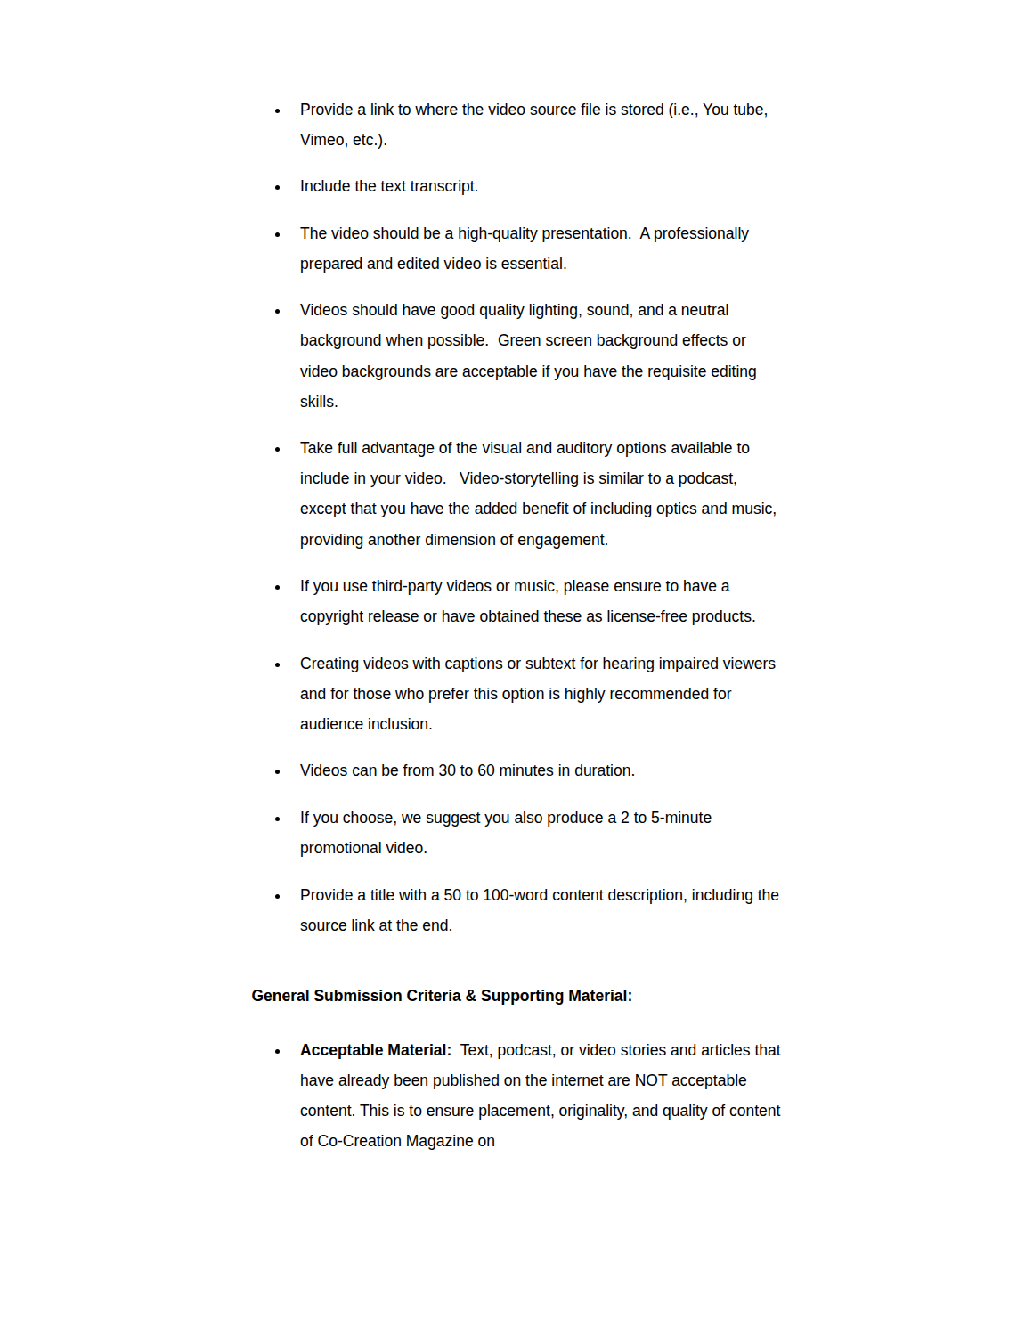Provide a link to where the video source file is stored (i.e., You tube, Vimeo, etc.).
Include the text transcript.
The video should be a high-quality presentation. A professionally prepared and edited video is essential.
Videos should have good quality lighting, sound, and a neutral background when possible. Green screen background effects or video backgrounds are acceptable if you have the requisite editing skills.
Take full advantage of the visual and auditory options available to include in your video. Video-storytelling is similar to a podcast, except that you have the added benefit of including optics and music, providing another dimension of engagement.
If you use third-party videos or music, please ensure to have a copyright release or have obtained these as license-free products.
Creating videos with captions or subtext for hearing impaired viewers and for those who prefer this option is highly recommended for audience inclusion.
Videos can be from 30 to 60 minutes in duration.
If you choose, we suggest you also produce a 2 to 5-minute promotional video.
Provide a title with a 50 to 100-word content description, including the source link at the end.
General Submission Criteria & Supporting Material:
Acceptable Material: Text, podcast, or video stories and articles that have already been published on the internet are NOT acceptable content. This is to ensure placement, originality, and quality of content of Co-Creation Magazine on